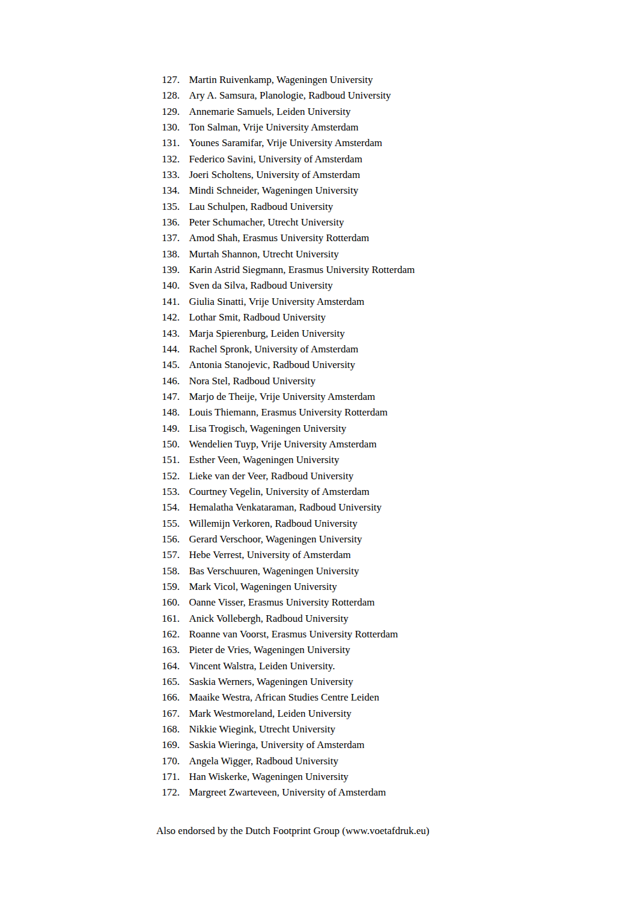127. Martin Ruivenkamp, Wageningen University
128. Ary A. Samsura, Planologie, Radboud University
129. Annemarie Samuels, Leiden University
130. Ton Salman, Vrije University Amsterdam
131. Younes Saramifar, Vrije University Amsterdam
132. Federico Savini, University of Amsterdam
133. Joeri Scholtens, University of Amsterdam
134. Mindi Schneider, Wageningen University
135. Lau Schulpen, Radboud University
136. Peter Schumacher, Utrecht University
137. Amod Shah, Erasmus University Rotterdam
138. Murtah Shannon, Utrecht University
139. Karin Astrid Siegmann, Erasmus University Rotterdam
140. Sven da Silva, Radboud University
141. Giulia Sinatti, Vrije University Amsterdam
142. Lothar Smit, Radboud University
143. Marja Spierenburg, Leiden University
144. Rachel Spronk, University of Amsterdam
145. Antonia Stanojevic, Radboud University
146. Nora Stel, Radboud University
147. Marjo de Theije, Vrije University Amsterdam
148. Louis Thiemann, Erasmus University Rotterdam
149. Lisa Trogisch, Wageningen University
150. Wendelien Tuyp, Vrije University Amsterdam
151. Esther Veen, Wageningen University
152. Lieke van der Veer, Radboud University
153. Courtney Vegelin, University of Amsterdam
154. Hemalatha Venkataraman, Radboud University
155. Willemijn Verkoren, Radboud University
156. Gerard Verschoor, Wageningen University
157. Hebe Verrest, University of Amsterdam
158. Bas Verschuuren, Wageningen University
159. Mark Vicol, Wageningen University
160. Oanne Visser, Erasmus University Rotterdam
161. Anick Vollebergh, Radboud University
162. Roanne van Voorst, Erasmus University Rotterdam
163. Pieter de Vries, Wageningen University
164. Vincent Walstra, Leiden University.
165. Saskia Werners, Wageningen University
166. Maaike Westra, African Studies Centre Leiden
167. Mark Westmoreland, Leiden University
168. Nikkie Wiegink, Utrecht University
169. Saskia Wieringa, University of Amsterdam
170. Angela Wigger, Radboud University
171. Han Wiskerke, Wageningen University
172. Margreet Zwarteveen, University of Amsterdam
Also endorsed by the Dutch Footprint Group (www.voetafdruk.eu)